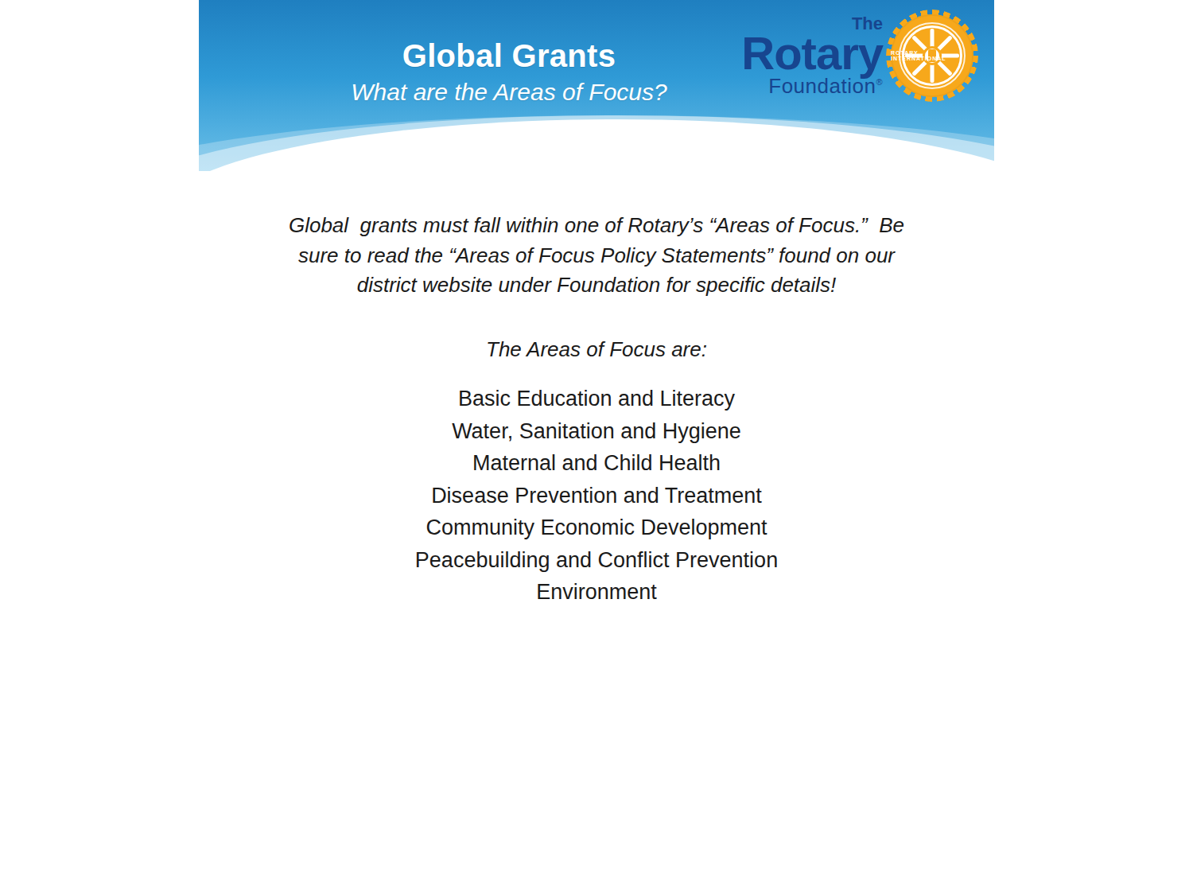Global Grants
What are the Areas of Focus?
The Rotary Foundation®
Rotary International
Global grants must fall within one of Rotary’s “Areas of Focus.” Be sure to read the “Areas of Focus Policy Statements” found on our district website under Foundation for specific details!
The Areas of Focus are:
Basic Education and Literacy
Water, Sanitation and Hygiene
Maternal and Child Health
Disease Prevention and Treatment
Community Economic Development
Peacebuilding and Conflict Prevention
Environment